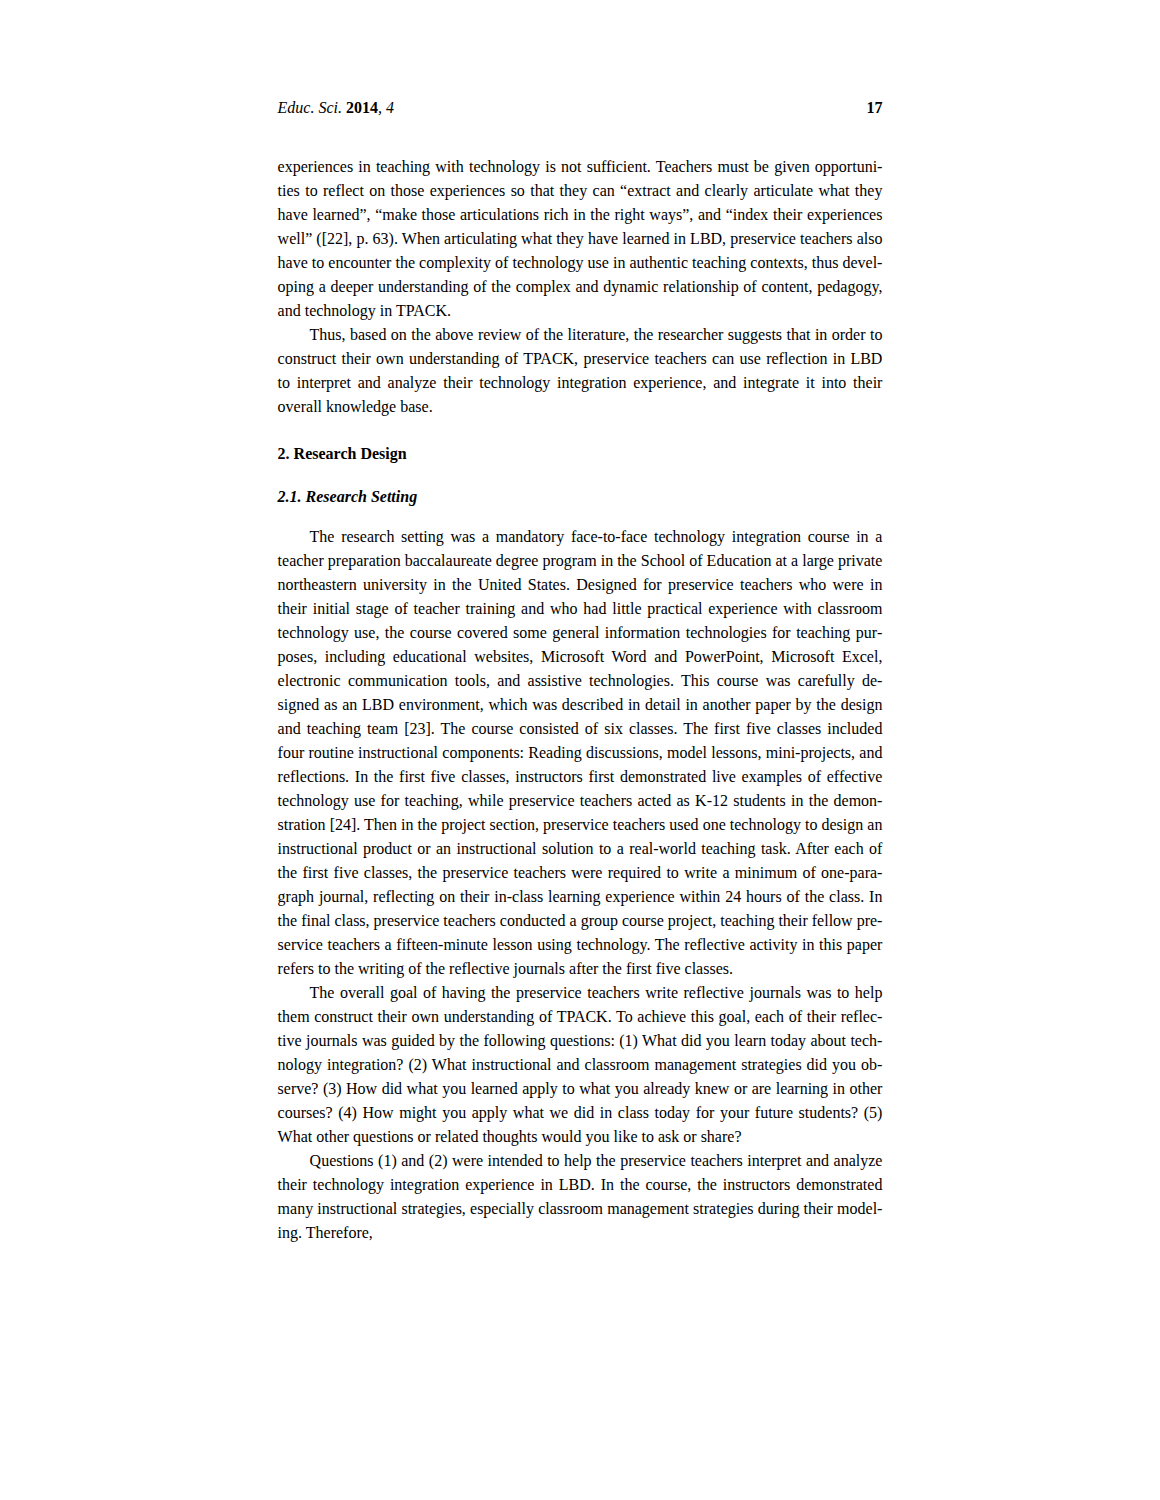Educ. Sci. 2014, 4
17
experiences in teaching with technology is not sufficient. Teachers must be given opportunities to reflect on those experiences so that they can “extract and clearly articulate what they have learned”, “make those articulations rich in the right ways”, and “index their experiences well” ([22], p. 63). When articulating what they have learned in LBD, preservice teachers also have to encounter the complexity of technology use in authentic teaching contexts, thus developing a deeper understanding of the complex and dynamic relationship of content, pedagogy, and technology in TPACK.
Thus, based on the above review of the literature, the researcher suggests that in order to construct their own understanding of TPACK, preservice teachers can use reflection in LBD to interpret and analyze their technology integration experience, and integrate it into their overall knowledge base.
2. Research Design
2.1. Research Setting
The research setting was a mandatory face-to-face technology integration course in a teacher preparation baccalaureate degree program in the School of Education at a large private northeastern university in the United States. Designed for preservice teachers who were in their initial stage of teacher training and who had little practical experience with classroom technology use, the course covered some general information technologies for teaching purposes, including educational websites, Microsoft Word and PowerPoint, Microsoft Excel, electronic communication tools, and assistive technologies. This course was carefully designed as an LBD environment, which was described in detail in another paper by the design and teaching team [23]. The course consisted of six classes. The first five classes included four routine instructional components: Reading discussions, model lessons, mini-projects, and reflections. In the first five classes, instructors first demonstrated live examples of effective technology use for teaching, while preservice teachers acted as K-12 students in the demonstration [24]. Then in the project section, preservice teachers used one technology to design an instructional product or an instructional solution to a real-world teaching task. After each of the first five classes, the preservice teachers were required to write a minimum of one-paragraph journal, reflecting on their in-class learning experience within 24 hours of the class. In the final class, preservice teachers conducted a group course project, teaching their fellow preservice teachers a fifteen-minute lesson using technology. The reflective activity in this paper refers to the writing of the reflective journals after the first five classes.
The overall goal of having the preservice teachers write reflective journals was to help them construct their own understanding of TPACK. To achieve this goal, each of their reflective journals was guided by the following questions: (1) What did you learn today about technology integration? (2) What instructional and classroom management strategies did you observe? (3) How did what you learned apply to what you already knew or are learning in other courses? (4) How might you apply what we did in class today for your future students? (5) What other questions or related thoughts would you like to ask or share?
Questions (1) and (2) were intended to help the preservice teachers interpret and analyze their technology integration experience in LBD. In the course, the instructors demonstrated many instructional strategies, especially classroom management strategies during their modeling. Therefore,